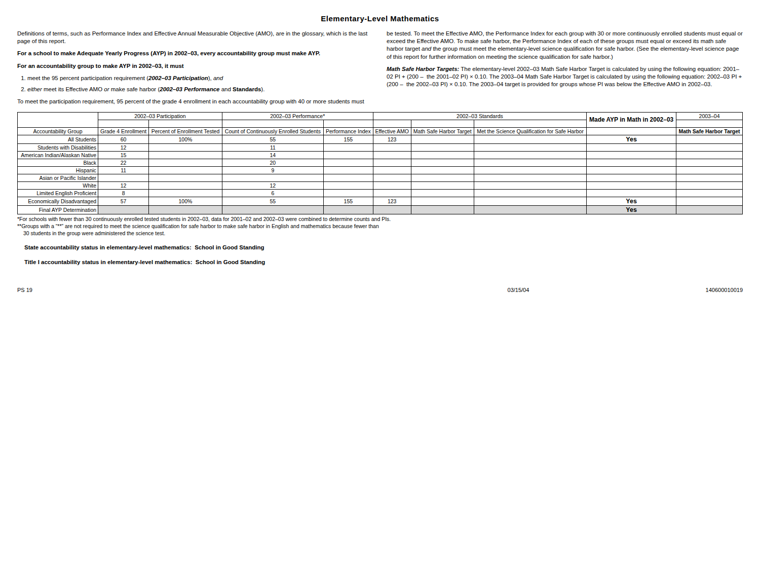Elementary-Level Mathematics
Definitions of terms, such as Performance Index and Effective Annual Measurable Objective (AMO), are in the glossary, which is the last page of this report.
For a school to make Adequate Yearly Progress (AYP) in 2002–03, every accountability group must make AYP.
For an accountability group to make AYP in 2002–03, it must
meet the 95 percent participation requirement (2002–03 Participation), and
either meet its Effective AMO or make safe harbor (2002–03 Performance and Standards).
To meet the participation requirement, 95 percent of the grade 4 enrollment in each accountability group with 40 or more students must
be tested. To meet the Effective AMO, the Performance Index for each group with 30 or more continuously enrolled students must equal or exceed the Effective AMO. To make safe harbor, the Performance Index of each of these groups must equal or exceed its math safe harbor target and the group must meet the elementary-level science qualification for safe harbor. (See the elementary-level science page of this report for further information on meeting the science qualification for safe harbor.)
Math Safe Harbor Targets: The elementary-level 2002–03 Math Safe Harbor Target is calculated by using the following equation: 2001–02 PI + (200 – the 2001–02 PI) × 0.10. The 2003–04 Math Safe Harbor Target is calculated by using the following equation: 2002–03 PI + (200 – the 2002–03 PI) × 0.10. The 2003–04 target is provided for groups whose PI was below the Effective AMO in 2002–03.
| | 2002–03 Participation | 2002–03 Performance* | 2002–03 Standards | Made AYP in Math in 2002–03 | 2003–04 |
| --- | --- | --- | --- | --- | --- |
| Accountability Group | Grade 4 Enrollment | Percent of Enrollment Tested | Count of Continuously Enrolled Students | Performance Index | Effective AMO | Math Safe Harbor Target | Met the Science Qualification for Safe Harbor | | Math Safe Harbor Target |
| All Students | 60 | 100% | 55 | 155 | 123 | | | Yes | |
| Students with Disabilities | 12 | | 11 | | | | | | |
| American Indian/Alaskan Native | 15 | | 14 | | | | | | |
| Black | 22 | | 20 | | | | | | |
| Hispanic | 11 | | 9 | | | | | | |
| Asian or Pacific Islander | | | | | | | | | |
| White | 12 | | 12 | | | | | | |
| Limited English Proficient | 8 | | 6 | | | | | | |
| Economically Disadvantaged | 57 | 100% | 55 | 155 | 123 | | | Yes | |
| Final AYP Determination | | | | | | | | Yes | |
*For schools with fewer than 30 continuously enrolled tested students in 2002–03, data for 2001–02 and 2002–03 were combined to determine counts and PIs.
**Groups with a “**” are not required to meet the science qualification for safe harbor to make safe harbor in English and mathematics because fewer than 30 students in the group were administered the science test.
State accountability status in elementary-level mathematics: School in Good Standing
Title I accountability status in elementary-level mathematics: School in Good Standing
PS 19 03/15/04 140600010019